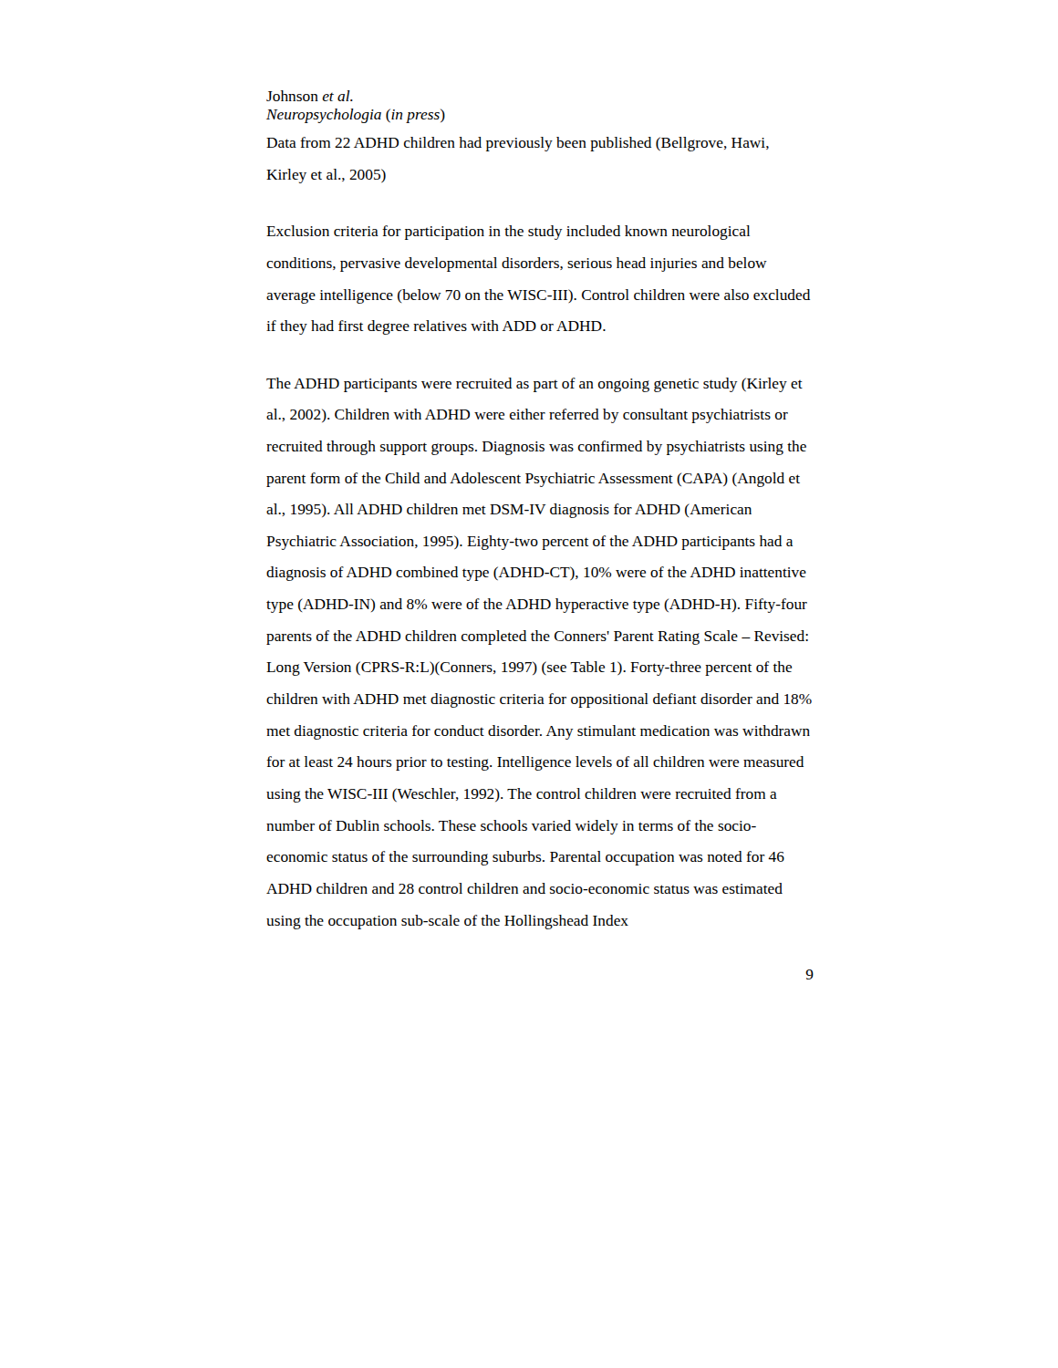Johnson et al. Neuropsychologia (in press)
Data from 22 ADHD children had previously been published (Bellgrove, Hawi, Kirley et al., 2005)
Exclusion criteria for participation in the study included known neurological conditions, pervasive developmental disorders, serious head injuries and below average intelligence (below 70 on the WISC-III). Control children were also excluded if they had first degree relatives with ADD or ADHD.
The ADHD participants were recruited as part of an ongoing genetic study (Kirley et al., 2002). Children with ADHD were either referred by consultant psychiatrists or recruited through support groups. Diagnosis was confirmed by psychiatrists using the parent form of the Child and Adolescent Psychiatric Assessment (CAPA) (Angold et al., 1995). All ADHD children met DSM-IV diagnosis for ADHD (American Psychiatric Association, 1995). Eighty-two percent of the ADHD participants had a diagnosis of ADHD combined type (ADHD-CT), 10% were of the ADHD inattentive type (ADHD-IN) and 8% were of the ADHD hyperactive type (ADHD-H). Fifty-four parents of the ADHD children completed the Conners' Parent Rating Scale – Revised: Long Version (CPRS-R:L)(Conners, 1997) (see Table 1). Forty-three percent of the children with ADHD met diagnostic criteria for oppositional defiant disorder and 18% met diagnostic criteria for conduct disorder. Any stimulant medication was withdrawn for at least 24 hours prior to testing. Intelligence levels of all children were measured using the WISC-III (Weschler, 1992). The control children were recruited from a number of Dublin schools. These schools varied widely in terms of the socio-economic status of the surrounding suburbs. Parental occupation was noted for 46 ADHD children and 28 control children and socio-economic status was estimated using the occupation sub-scale of the Hollingshead Index
9